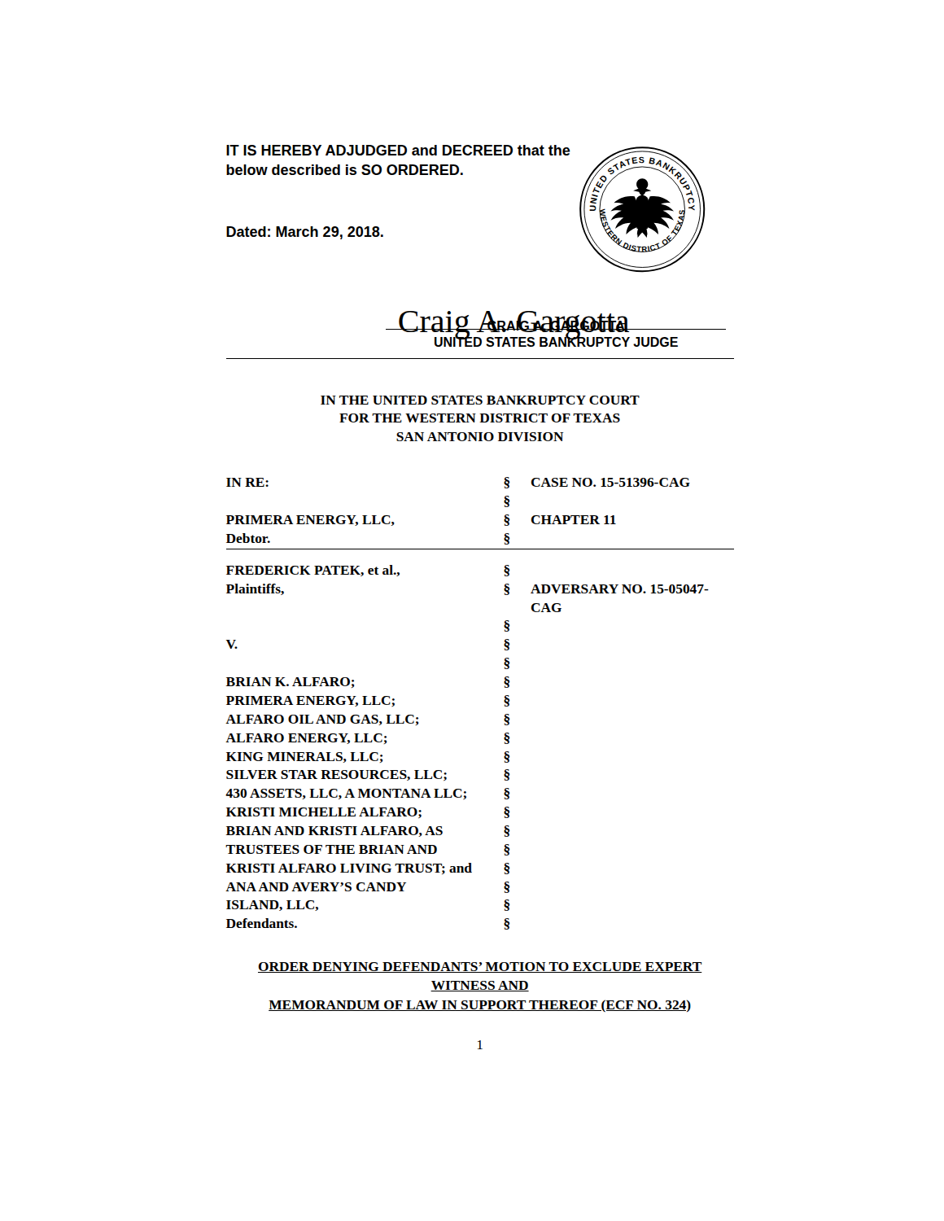UNITED STATES BANKRUPTCY WESTERN DISTRICT OF TEXAS
IT IS HEREBY ADJUDGED and DECREED that the below described is SO ORDERED.
Dated: March 29, 2018.
Craig A. Gargotta
CRAIG A. GARGOTTA
UNITED STATES BANKRUPTCY JUDGE
IN THE UNITED STATES BANKRUPTCY COURT
FOR THE WESTERN DISTRICT OF TEXAS
SAN ANTONIO DIVISION
| IN RE: | § | CASE NO. 15-51396-CAG |
| | § | |
| PRIMERA ENERGY, LLC, | § | CHAPTER 11 |
| Debtor. | § | |
| FREDERICK PATEK, et al., | § | |
| Plaintiffs, | § | ADVERSARY NO. 15-05047-CAG |
| | § | |
| V. | § | |
| | § | |
| BRIAN K. ALFARO; | § | |
| PRIMERA ENERGY, LLC; | § | |
| ALFARO OIL AND GAS, LLC; | § | |
| ALFARO ENERGY, LLC; | § | |
| KING MINERALS, LLC; | § | |
| SILVER STAR RESOURCES, LLC; | § | |
| 430 ASSETS, LLC, A MONTANA LLC; | § | |
| KRISTI MICHELLE ALFARO; | § | |
| BRIAN AND KRISTI ALFARO, AS | § | |
| TRUSTEES OF THE BRIAN AND | § | |
| KRISTI ALFARO LIVING TRUST; and | § | |
| ANA AND AVERY’S CANDY | § | |
| ISLAND, LLC, | § | |
| Defendants. | § | |
ORDER DENYING DEFENDANTS’ MOTION TO EXCLUDE EXPERT WITNESS AND
MEMORANDUM OF LAW IN SUPPORT THEREOF (ECF NO. 324)
1